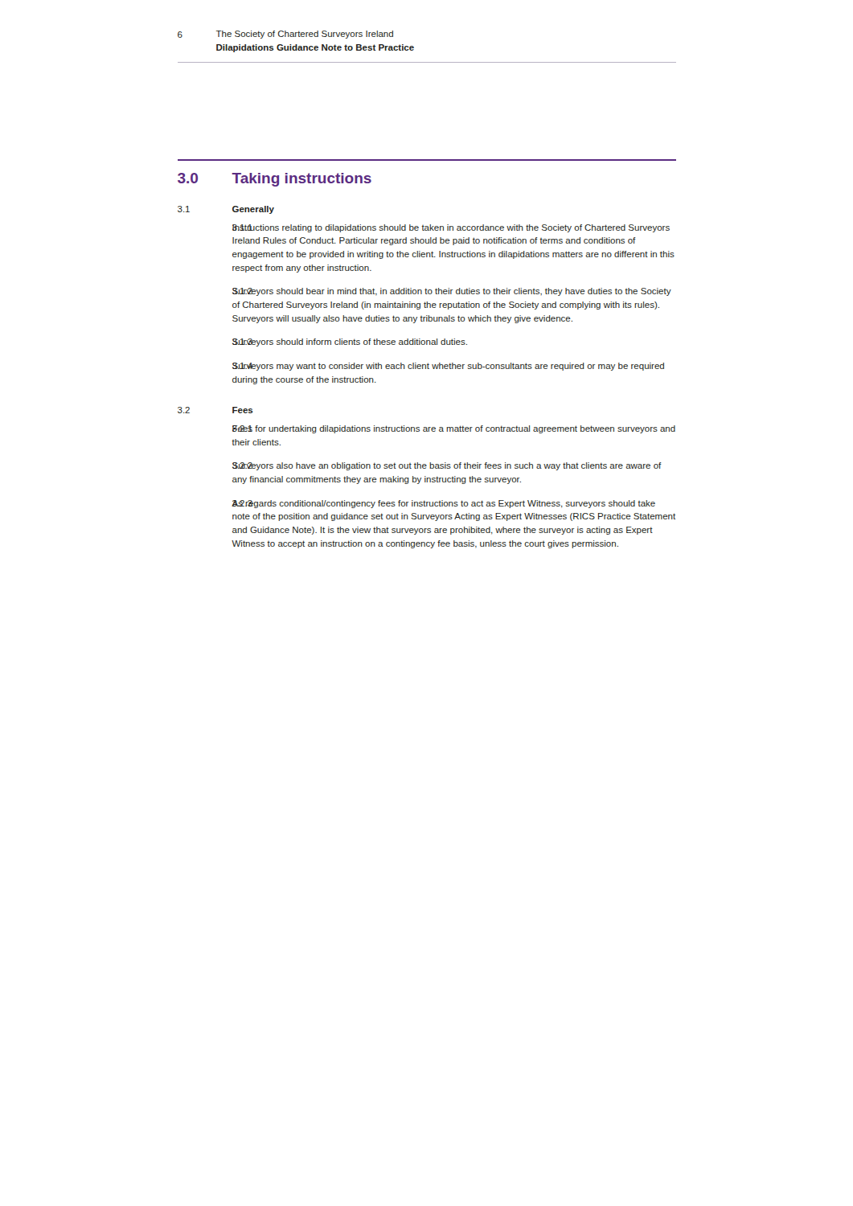6
The Society of Chartered Surveyors Ireland
Dilapidations Guidance Note to Best Practice
3.0 Taking instructions
3.1 Generally
3.1.1 Instructions relating to dilapidations should be taken in accordance with the Society of Chartered Surveyors Ireland Rules of Conduct. Particular regard should be paid to notification of terms and conditions of engagement to be provided in writing to the client. Instructions in dilapidations matters are no different in this respect from any other instruction.
3.1.2 Surveyors should bear in mind that, in addition to their duties to their clients, they have duties to the Society of Chartered Surveyors Ireland (in maintaining the reputation of the Society and complying with its rules). Surveyors will usually also have duties to any tribunals to which they give evidence.
3.1.3 Surveyors should inform clients of these additional duties.
3.1.4 Surveyors may want to consider with each client whether sub-consultants are required or may be required during the course of the instruction.
3.2 Fees
3.2.1 Fees for undertaking dilapidations instructions are a matter of contractual agreement between surveyors and their clients.
3.2.2 Surveyors also have an obligation to set out the basis of their fees in such a way that clients are aware of any financial commitments they are making by instructing the surveyor.
3.2.3 As regards conditional/contingency fees for instructions to act as Expert Witness, surveyors should take note of the position and guidance set out in Surveyors Acting as Expert Witnesses (RICS Practice Statement and Guidance Note). It is the view that surveyors are prohibited, where the surveyor is acting as Expert Witness to accept an instruction on a contingency fee basis, unless the court gives permission.